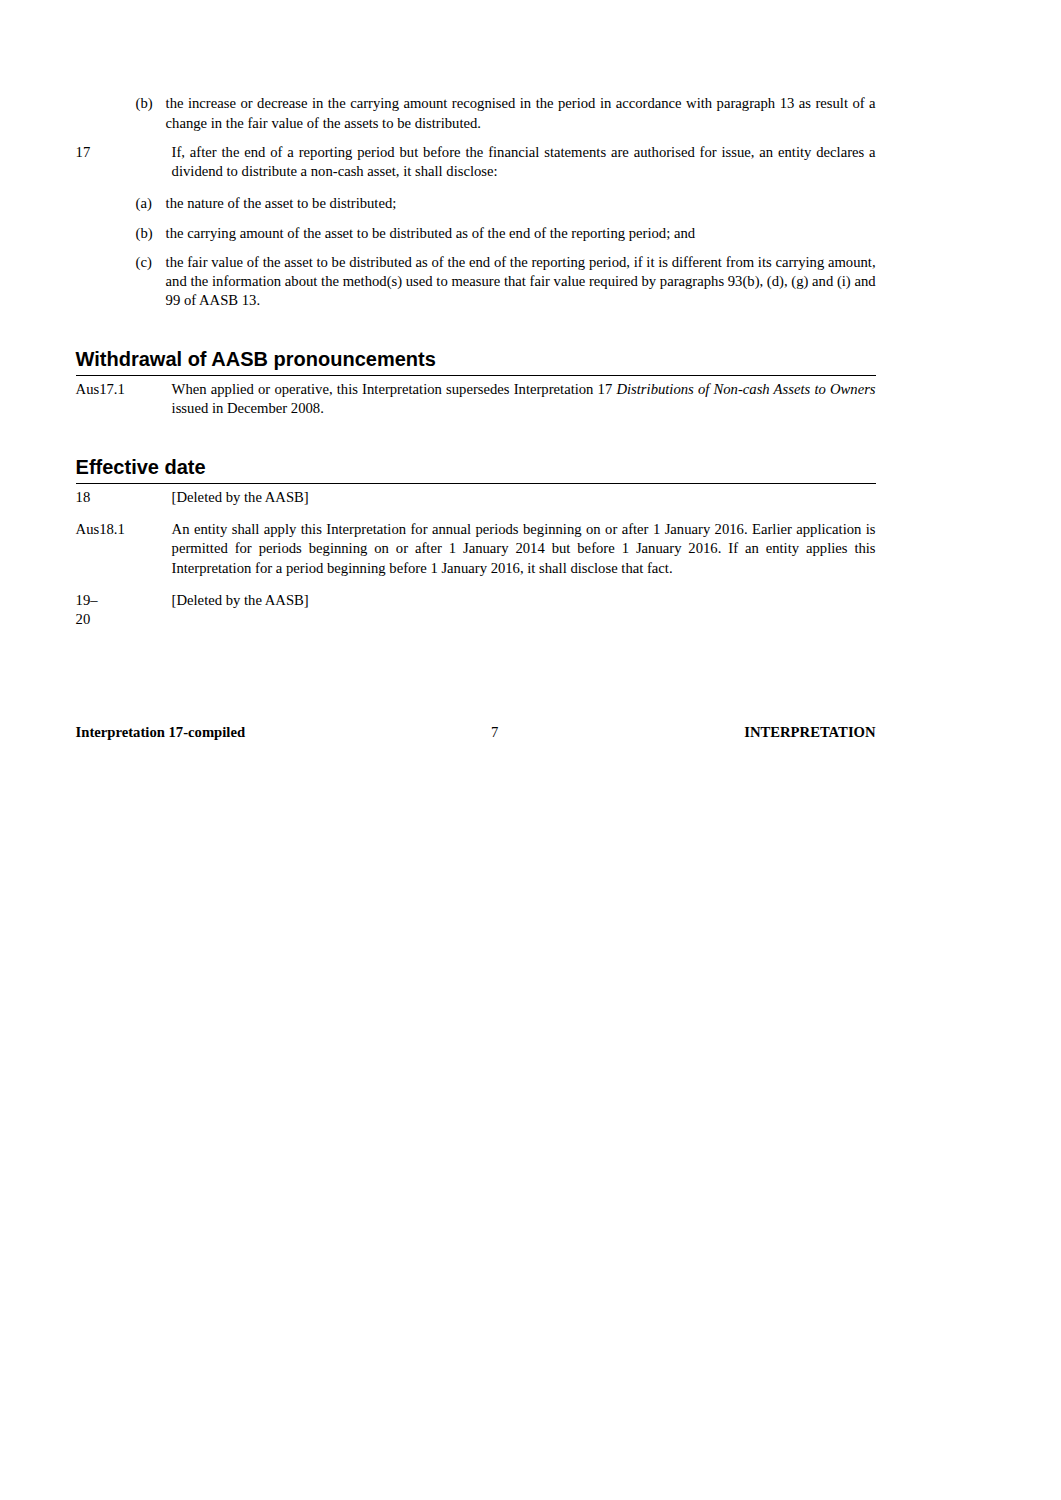(b)
the increase or decrease in the carrying amount recognised in the period in accordance with paragraph 13 as result of a change in the fair value of the assets to be distributed.
17
If, after the end of a reporting period but before the financial statements are authorised for issue, an entity declares a dividend to distribute a non-cash asset, it shall disclose:
(a)
the nature of the asset to be distributed;
(b)
the carrying amount of the asset to be distributed as of the end of the reporting period; and
(c)
the fair value of the asset to be distributed as of the end of the reporting period, if it is different from its carrying amount, and the information about the method(s) used to measure that fair value required by paragraphs 93(b), (d), (g) and (i) and 99 of AASB 13.
Withdrawal of AASB pronouncements
Aus17.1
When applied or operative, this Interpretation supersedes Interpretation 17 Distributions of Non-cash Assets to Owners issued in December 2008.
Effective date
18
[Deleted by the AASB]
Aus18.1
An entity shall apply this Interpretation for annual periods beginning on or after 1 January 2016. Earlier application is permitted for periods beginning on or after 1 January 2014 but before 1 January 2016. If an entity applies this Interpretation for a period beginning before 1 January 2016, it shall disclose that fact.
19–
20
[Deleted by the AASB]
Interpretation 17-compiled
7
INTERPRETATION